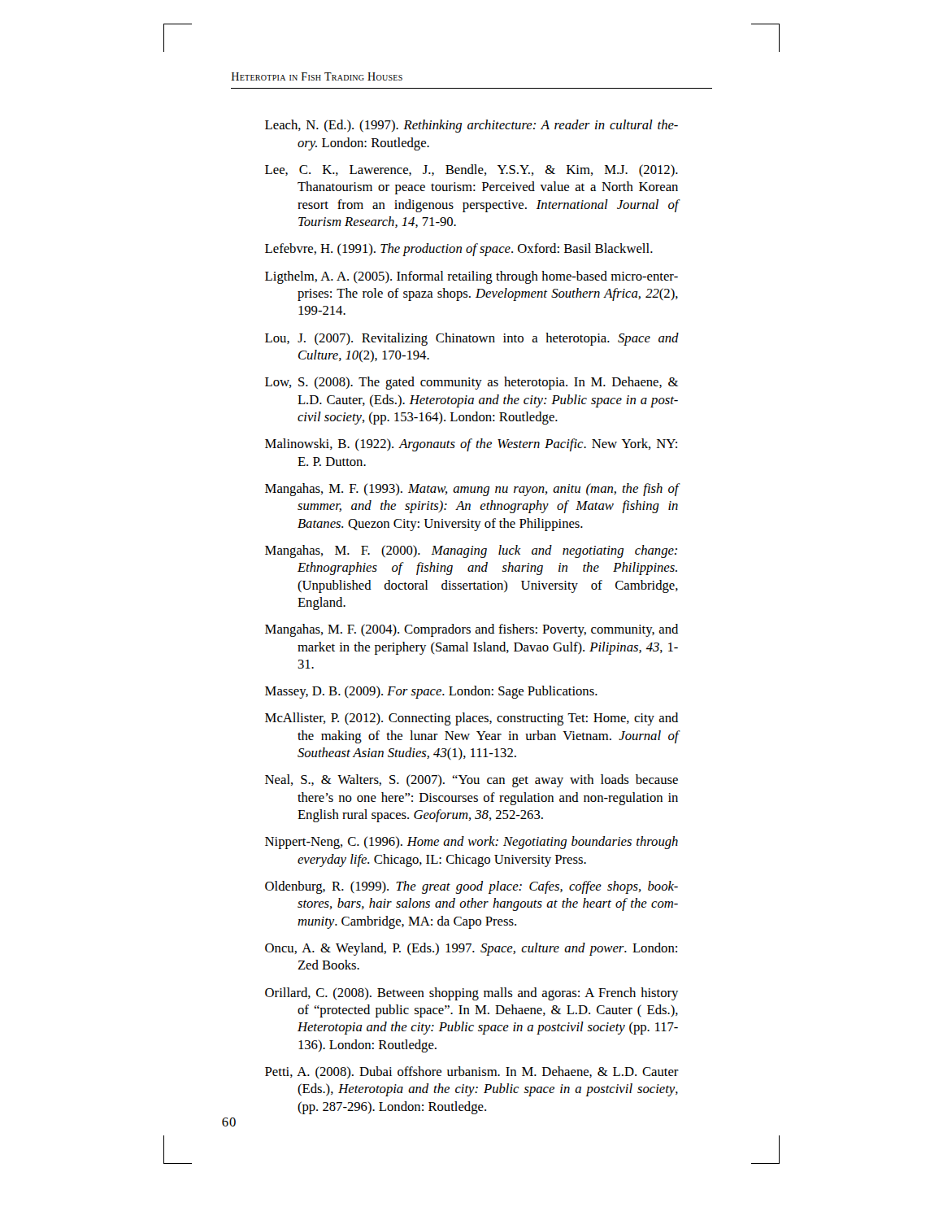Heterotpia in Fish Trading Houses
Leach, N. (Ed.). (1997). Rethinking architecture: A reader in cultural theory. London: Routledge.
Lee, C. K., Lawerence, J., Bendle, Y.S.Y., & Kim, M.J. (2012). Thanatourism or peace tourism: Perceived value at a North Korean resort from an indigenous perspective. International Journal of Tourism Research, 14, 71-90.
Lefebvre, H. (1991). The production of space. Oxford: Basil Blackwell.
Ligthelm, A. A. (2005). Informal retailing through home-based micro-enterprises: The role of spaza shops. Development Southern Africa, 22(2), 199-214.
Lou, J. (2007). Revitalizing Chinatown into a heterotopia. Space and Culture, 10(2), 170-194.
Low, S. (2008). The gated community as heterotopia. In M. Dehaene, & L.D. Cauter, (Eds.). Heterotopia and the city: Public space in a postcivil society, (pp. 153-164). London: Routledge.
Malinowski, B. (1922). Argonauts of the Western Pacific. New York, NY: E. P. Dutton.
Mangahas, M. F. (1993). Mataw, amung nu rayon, anitu (man, the fish of summer, and the spirits): An ethnography of Mataw fishing in Batanes. Quezon City: University of the Philippines.
Mangahas, M. F. (2000). Managing luck and negotiating change: Ethnographies of fishing and sharing in the Philippines. (Unpublished doctoral dissertation) University of Cambridge, England.
Mangahas, M. F. (2004). Compradors and fishers: Poverty, community, and market in the periphery (Samal Island, Davao Gulf). Pilipinas, 43, 1-31.
Massey, D. B. (2009). For space. London: Sage Publications.
McAllister, P. (2012). Connecting places, constructing Tet: Home, city and the making of the lunar New Year in urban Vietnam. Journal of Southeast Asian Studies, 43(1), 111-132.
Neal, S., & Walters, S. (2007). “You can get away with loads because there’s no one here”: Discourses of regulation and non-regulation in English rural spaces. Geoforum, 38, 252-263.
Nippert-Neng, C. (1996). Home and work: Negotiating boundaries through everyday life. Chicago, IL: Chicago University Press.
Oldenburg, R. (1999). The great good place: Cafes, coffee shops, bookstores, bars, hair salons and other hangouts at the heart of the community. Cambridge, MA: da Capo Press.
Oncu, A. & Weyland, P. (Eds.) 1997. Space, culture and power. London: Zed Books.
Orillard, C. (2008). Between shopping malls and agoras: A French history of “protected public space”. In M. Dehaene, & L.D. Cauter ( Eds.), Heterotopia and the city: Public space in a postcivil society (pp. 117-136). London: Routledge.
Petti, A. (2008). Dubai offshore urbanism. In M. Dehaene, & L.D. Cauter (Eds.), Heterotopia and the city: Public space in a postcivil society, (pp. 287-296). London: Routledge.
60